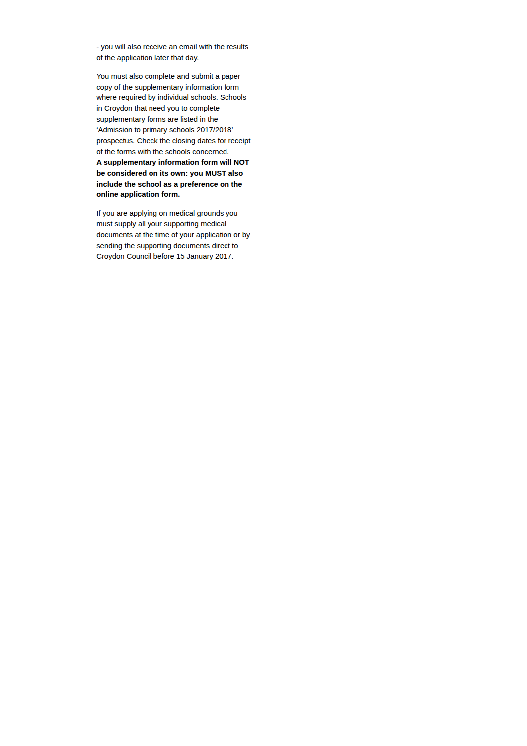- you will also receive an email with the results of the application later that day.
You must also complete and submit a paper copy of the supplementary information form where required by individual schools. Schools in Croydon that need you to complete supplementary forms are listed in the ‘Admission to primary schools 2017/2018’ prospectus. Check the closing dates for receipt of the forms with the schools concerned.
A supplementary information form will NOT be considered on its own: you MUST also include the school as a preference on the online application form.
If you are applying on medical grounds you must supply all your supporting medical documents at the time of your application or by sending the supporting documents direct to Croydon Council before 15 January 2017.